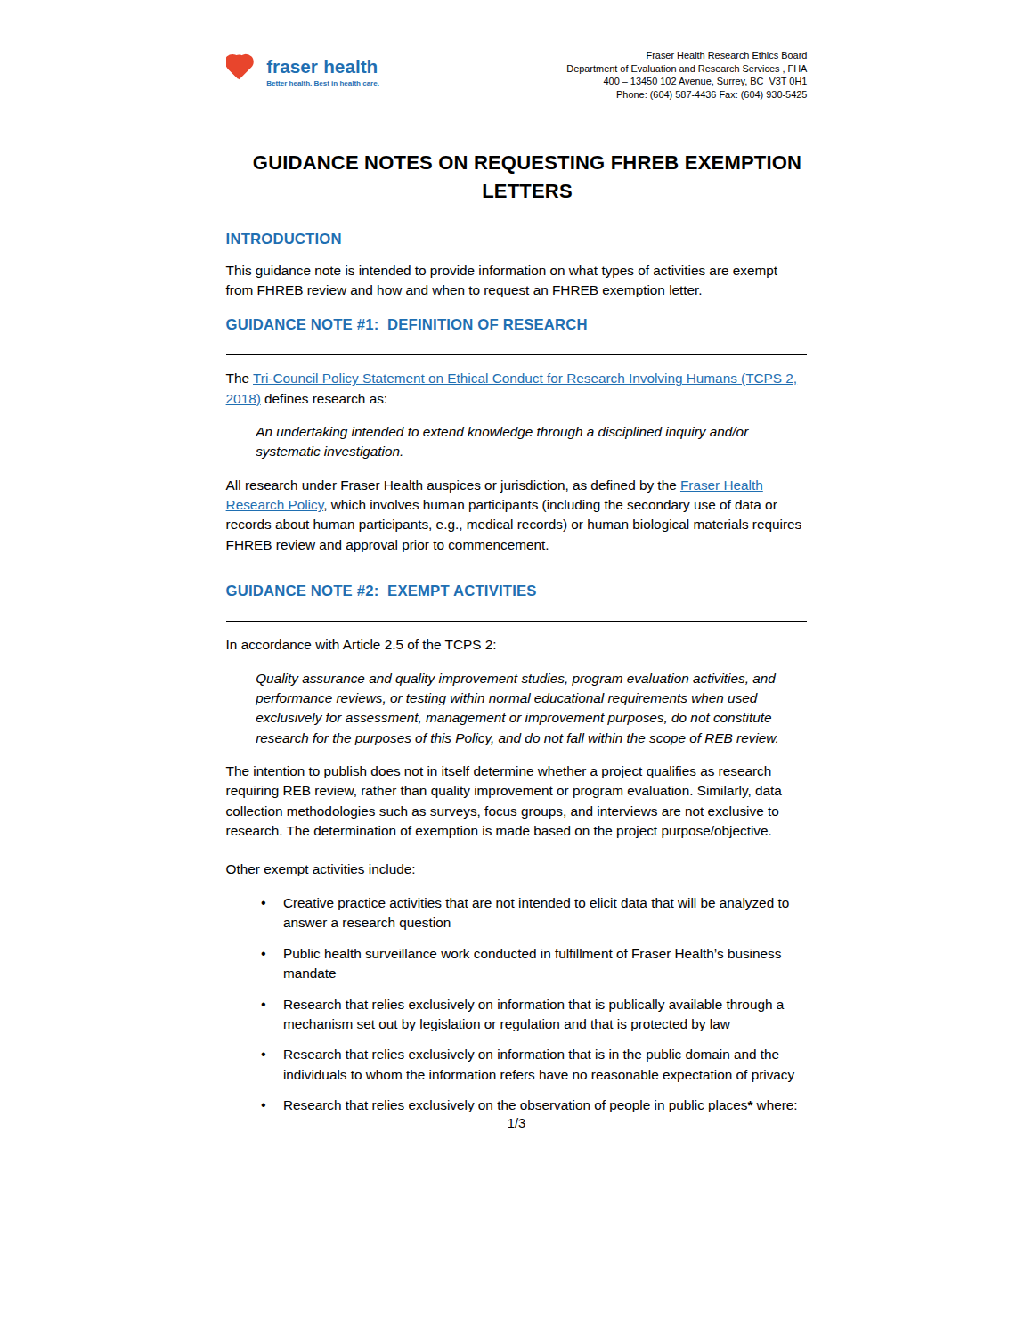fraser health Better health. Best in health care.
Fraser Health Research Ethics Board
Department of Evaluation and Research Services , FHA
400 – 13450 102 Avenue, Surrey, BC V3T 0H1
Phone: (604) 587-4436 Fax: (604) 930-5425
GUIDANCE NOTES ON REQUESTING FHREB EXEMPTION LETTERS
INTRODUCTION
This guidance note is intended to provide information on what types of activities are exempt from FHREB review and how and when to request an FHREB exemption letter.
GUIDANCE NOTE #1: DEFINITION OF RESEARCH
The Tri-Council Policy Statement on Ethical Conduct for Research Involving Humans (TCPS 2, 2018) defines research as:
An undertaking intended to extend knowledge through a disciplined inquiry and/or systematic investigation.
All research under Fraser Health auspices or jurisdiction, as defined by the Fraser Health Research Policy, which involves human participants (including the secondary use of data or records about human participants, e.g., medical records) or human biological materials requires FHREB review and approval prior to commencement.
GUIDANCE NOTE #2: EXEMPT ACTIVITIES
In accordance with Article 2.5 of the TCPS 2:
Quality assurance and quality improvement studies, program evaluation activities, and performance reviews, or testing within normal educational requirements when used exclusively for assessment, management or improvement purposes, do not constitute research for the purposes of this Policy, and do not fall within the scope of REB review.
The intention to publish does not in itself determine whether a project qualifies as research requiring REB review, rather than quality improvement or program evaluation. Similarly, data collection methodologies such as surveys, focus groups, and interviews are not exclusive to research. The determination of exemption is made based on the project purpose/objective.
Other exempt activities include:
Creative practice activities that are not intended to elicit data that will be analyzed to answer a research question
Public health surveillance work conducted in fulfillment of Fraser Health’s business mandate
Research that relies exclusively on information that is publically available through a mechanism set out by legislation or regulation and that is protected by law
Research that relies exclusively on information that is in the public domain and the individuals to whom the information refers have no reasonable expectation of privacy
Research that relies exclusively on the observation of people in public places* where:
1/3